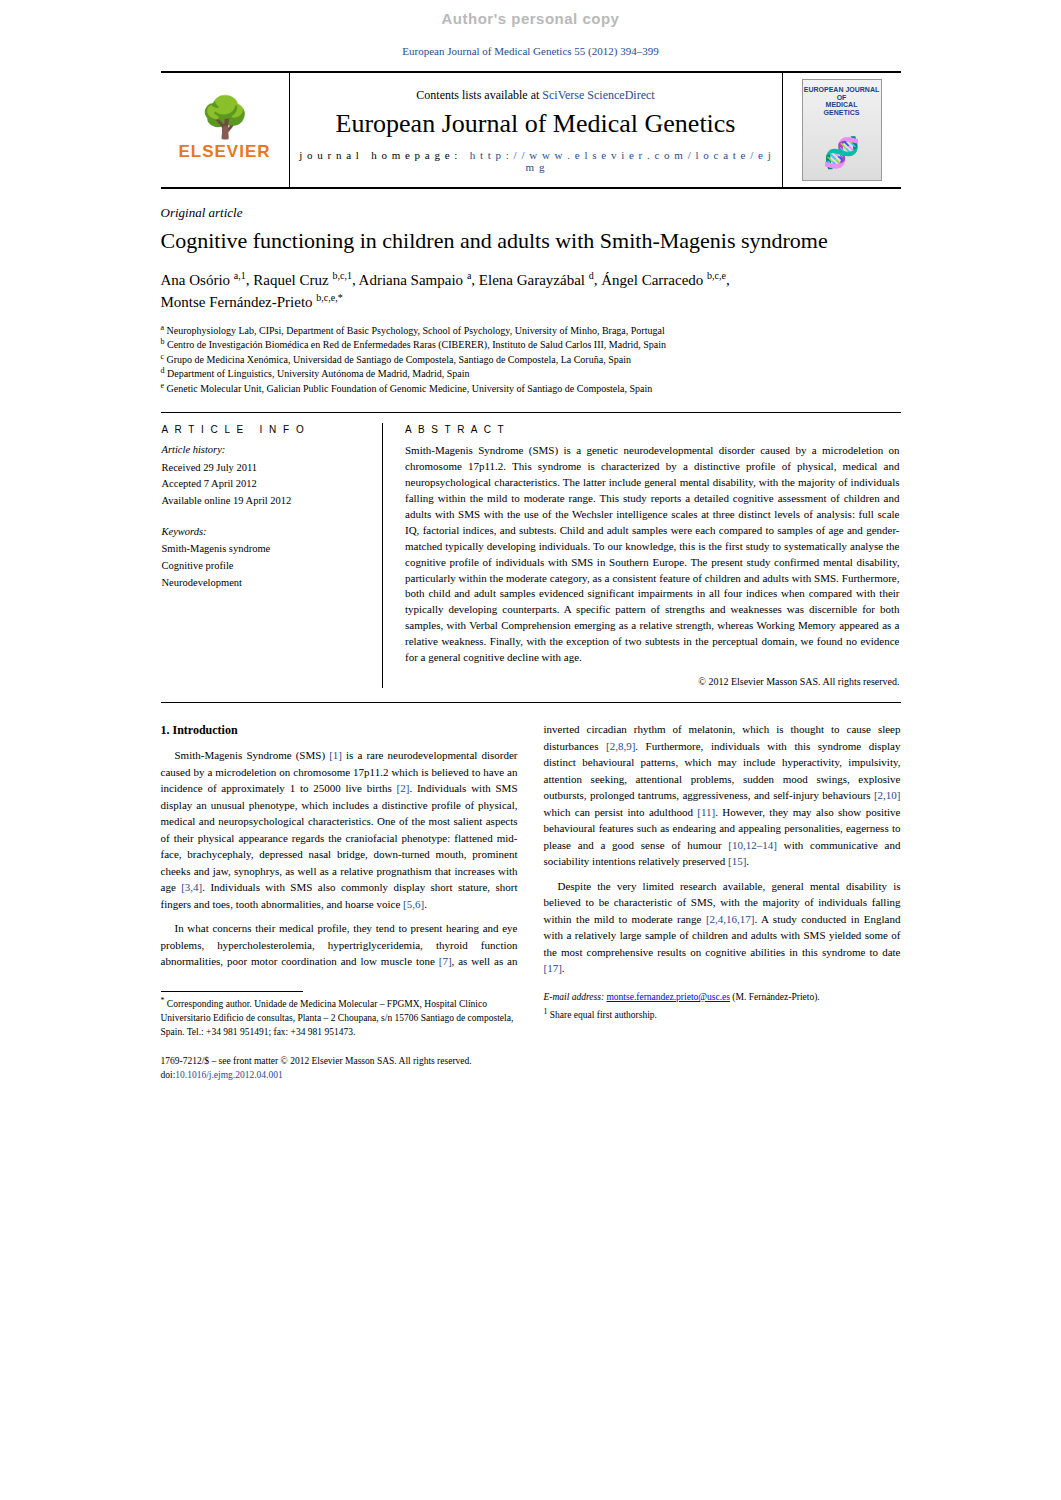Author's personal copy
European Journal of Medical Genetics 55 (2012) 394–399
| 🌳 ELSEVIER | Contents lists available at SciVerse ScienceDirect European Journal of Medical Genetics j o u r n a l h o m e p a g e : h t t p : / / w w w . e l s e v i e r . c o m / l o c a t e / e j m g | EUROPEAN JOURNAL OF MEDICAL GENETICS 🧬 |
Original article
Cognitive functioning in children and adults with Smith-Magenis syndrome
Ana Osório a,1, Raquel Cruz b,c,1, Adriana Sampaio a, Elena Garayzábal d, Ángel Carracedo b,c,e,
Montse Fernández-Prieto b,c,e,*
a Neurophysiology Lab, CIPsi, Department of Basic Psychology, School of Psychology, University of Minho, Braga, Portugal
b Centro de Investigación Biomédica en Red de Enfermedades Raras (CIBERER), Instituto de Salud Carlos III, Madrid, Spain
c Grupo de Medicina Xenómica, Universidad de Santiago de Compostela, Santiago de Compostela, La Coruña, Spain
d Department of Linguistics, University Autónoma de Madrid, Madrid, Spain
e Genetic Molecular Unit, Galician Public Foundation of Genomic Medicine, University of Santiago de Compostela, Spain
| A R T I C L E I N F O Article history: Received 29 July 2011 Accepted 7 April 2012 Available online 19 April 2012 Keywords: Smith-Magenis syndrome Cognitive profile Neurodevelopment | A B S T R A C T Smith-Magenis Syndrome (SMS) is a genetic neurodevelopmental disorder caused by a microdeletion on chromosome 17p11.2. This syndrome is characterized by a distinctive profile of physical, medical and neuropsychological characteristics. The latter include general mental disability, with the majority of individuals falling within the mild to moderate range. This study reports a detailed cognitive assessment of children and adults with SMS with the use of the Wechsler intelligence scales at three distinct levels of analysis: full scale IQ, factorial indices, and subtests. Child and adult samples were each compared to samples of age and gender-matched typically developing individuals. To our knowledge, this is the first study to systematically analyse the cognitive profile of individuals with SMS in Southern Europe. The present study confirmed mental disability, particularly within the moderate category, as a consistent feature of children and adults with SMS. Furthermore, both child and adult samples evidenced significant impairments in all four indices when compared with their typically developing counterparts. A specific pattern of strengths and weaknesses was discernible for both samples, with Verbal Comprehension emerging as a relative strength, whereas Working Memory appeared as a relative weakness. Finally, with the exception of two subtests in the perceptual domain, we found no evidence for a general cognitive decline with age. © 2012 Elsevier Masson SAS. All rights reserved. |
1. Introduction
Smith-Magenis Syndrome (SMS) [1] is a rare neurodevelopmental disorder caused by a microdeletion on chromosome 17p11.2 which is believed to have an incidence of approximately 1 to 25000 live births [2]. Individuals with SMS display an unusual phenotype, which includes a distinctive profile of physical, medical and neuropsychological characteristics. One of the most salient aspects of their physical appearance regards the craniofacial phenotype: flattened mid-face, brachycephaly, depressed nasal bridge, down-turned mouth, prominent cheeks and jaw, synophrys, as well as a relative prognathism that increases with age [3,4]. Individuals with SMS also commonly display short stature, short fingers and toes, tooth abnormalities, and hoarse voice [5,6].
In what concerns their medical profile, they tend to present hearing and eye problems, hypercholesterolemia, hypertriglyceridemia, thyroid function abnormalities, poor motor coordination and low muscle tone [7], as well as an inverted circadian rhythm of melatonin, which is thought to cause sleep disturbances [2,8,9]. Furthermore, individuals with this syndrome display distinct behavioural patterns, which may include hyperactivity, impulsivity, attention seeking, attentional problems, sudden mood swings, explosive outbursts, prolonged tantrums, aggressiveness, and self-injury behaviours [2,10] which can persist into adulthood [11]. However, they may also show positive behavioural features such as endearing and appealing personalities, eagerness to please and a good sense of humour [10,12–14] with communicative and sociability intentions relatively preserved [15].
Despite the very limited research available, general mental disability is believed to be characteristic of SMS, with the majority of individuals falling within the mild to moderate range [2,4,16,17]. A study conducted in England with a relatively large sample of children and adults with SMS yielded some of the most comprehensive results on cognitive abilities in this syndrome to date [17].
* Corresponding author. Unidade de Medicina Molecular – FPGMX, Hospital Clínico Universitario Edificio de consultas, Planta – 2 Choupana, s/n 15706 Santiago de compostela, Spain. Tel.: +34 981 951491; fax: +34 981 951473.
E-mail address: montse.fernandez.prieto@usc.es (M. Fernández-Prieto).
1 Share equal first authorship.
1769-7212/$ – see front matter © 2012 Elsevier Masson SAS. All rights reserved.
doi:10.1016/j.ejmg.2012.04.001